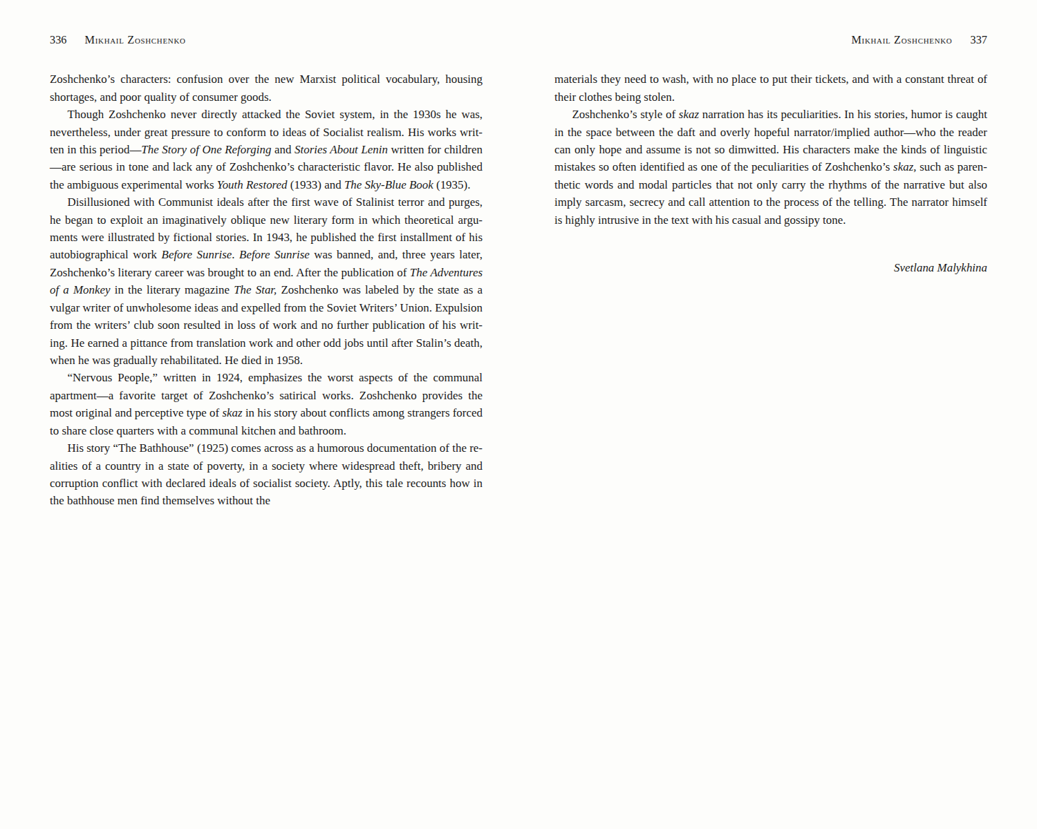336 Mikhail Zoshchenko
Zoshchenko’s characters: confusion over the new Marxist political vocabulary, housing shortages, and poor quality of consumer goods.
Though Zoshchenko never directly attacked the Soviet system, in the 1930s he was, nevertheless, under great pressure to conform to ideas of Socialist realism. His works written in this period—The Story of One Reforging and Stories About Lenin written for children—are serious in tone and lack any of Zoshchenko’s characteristic flavor. He also published the ambiguous experimental works Youth Restored (1933) and The Sky-Blue Book (1935).
Disillusioned with Communist ideals after the first wave of Stalinist terror and purges, he began to exploit an imaginatively oblique new literary form in which theoretical arguments were illustrated by fictional stories. In 1943, he published the first installment of his autobiographical work Before Sunrise. Before Sunrise was banned, and, three years later, Zoshchenko’s literary career was brought to an end. After the publication of The Adventures of a Monkey in the literary magazine The Star, Zoshchenko was labeled by the state as a vulgar writer of unwholesome ideas and expelled from the Soviet Writers’ Union. Expulsion from the writers’ club soon resulted in loss of work and no further publication of his writing. He earned a pittance from translation work and other odd jobs until after Stalin’s death, when he was gradually rehabilitated. He died in 1958.
“Nervous People,” written in 1924, emphasizes the worst aspects of the communal apartment—a favorite target of Zoshchenko’s satirical works. Zoshchenko provides the most original and perceptive type of skaz in his story about conflicts among strangers forced to share close quarters with a communal kitchen and bathroom.
His story “The Bathhouse” (1925) comes across as a humorous documentation of the realities of a country in a state of poverty, in a society where widespread theft, bribery and corruption conflict with declared ideals of socialist society. Aptly, this tale recounts how in the bathhouse men find themselves without the
Mikhail Zoshchenko 337
materials they need to wash, with no place to put their tickets, and with a constant threat of their clothes being stolen.
Zoshchenko’s style of skaz narration has its peculiarities. In his stories, humor is caught in the space between the daft and overly hopeful narrator/implied author—who the reader can only hope and assume is not so dimwitted. His characters make the kinds of linguistic mistakes so often identified as one of the peculiarities of Zoshchenko’s skaz, such as parenthetic words and modal particles that not only carry the rhythms of the narrative but also imply sarcasm, secrecy and call attention to the process of the telling. The narrator himself is highly intrusive in the text with his casual and gossipy tone.
Svetlana Malykhina